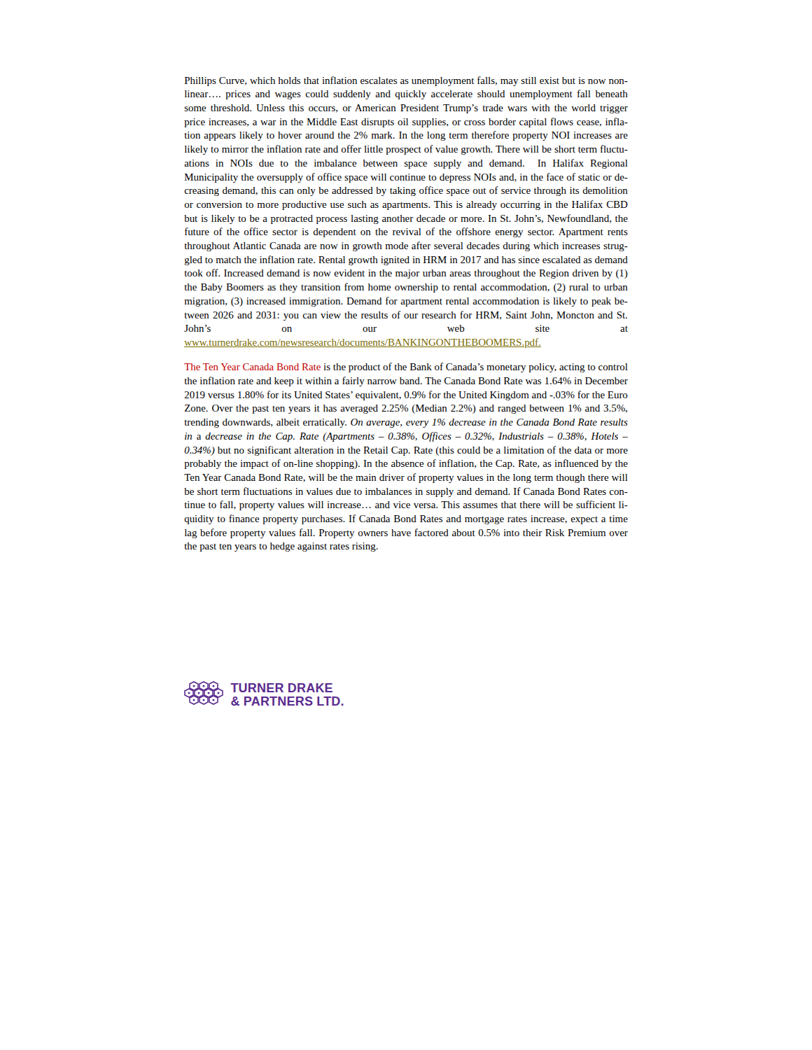Phillips Curve, which holds that inflation escalates as unemployment falls, may still exist but is now non-linear…. prices and wages could suddenly and quickly accelerate should unemployment fall beneath some threshold. Unless this occurs, or American President Trump’s trade wars with the world trigger price increases, a war in the Middle East disrupts oil supplies, or cross border capital flows cease, inflation appears likely to hover around the 2% mark. In the long term therefore property NOI increases are likely to mirror the inflation rate and offer little prospect of value growth. There will be short term fluctuations in NOIs due to the imbalance between space supply and demand. In Halifax Regional Municipality the oversupply of office space will continue to depress NOIs and, in the face of static or decreasing demand, this can only be addressed by taking office space out of service through its demolition or conversion to more productive use such as apartments. This is already occurring in the Halifax CBD but is likely to be a protracted process lasting another decade or more. In St. John’s, Newfoundland, the future of the office sector is dependent on the revival of the offshore energy sector. Apartment rents throughout Atlantic Canada are now in growth mode after several decades during which increases struggled to match the inflation rate. Rental growth ignited in HRM in 2017 and has since escalated as demand took off. Increased demand is now evident in the major urban areas throughout the Region driven by (1) the Baby Boomers as they transition from home ownership to rental accommodation, (2) rural to urban migration, (3) increased immigration. Demand for apartment rental accommodation is likely to peak between 2026 and 2031: you can view the results of our research for HRM, Saint John, Moncton and St. John’s on our web site at www.turnerdrake.com/newsresearch/documents/BANKINGONTHEBOOMERS.pdf.
The Ten Year Canada Bond Rate is the product of the Bank of Canada’s monetary policy, acting to control the inflation rate and keep it within a fairly narrow band. The Canada Bond Rate was 1.64% in December 2019 versus 1.80% for its United States’ equivalent, 0.9% for the United Kingdom and -.03% for the Euro Zone. Over the past ten years it has averaged 2.25% (Median 2.2%) and ranged between 1% and 3.5%, trending downwards, albeit erratically. On average, every 1% decrease in the Canada Bond Rate results in a decrease in the Cap. Rate (Apartments – 0.38%, Offices – 0.32%, Industrials – 0.38%, Hotels – 0.34%) but no significant alteration in the Retail Cap. Rate (this could be a limitation of the data or more probably the impact of on-line shopping). In the absence of inflation, the Cap. Rate, as influenced by the Ten Year Canada Bond Rate, will be the main driver of property values in the long term though there will be short term fluctuations in values due to imbalances in supply and demand. If Canada Bond Rates continue to fall, property values will increase… and vice versa. This assumes that there will be sufficient liquidity to finance property purchases. If Canada Bond Rates and mortgage rates increase, expect a time lag before property values fall. Property owners have factored about 0.5% into their Risk Premium over the past ten years to hedge against rates rising.
Turner Drake & Partners Ltd.